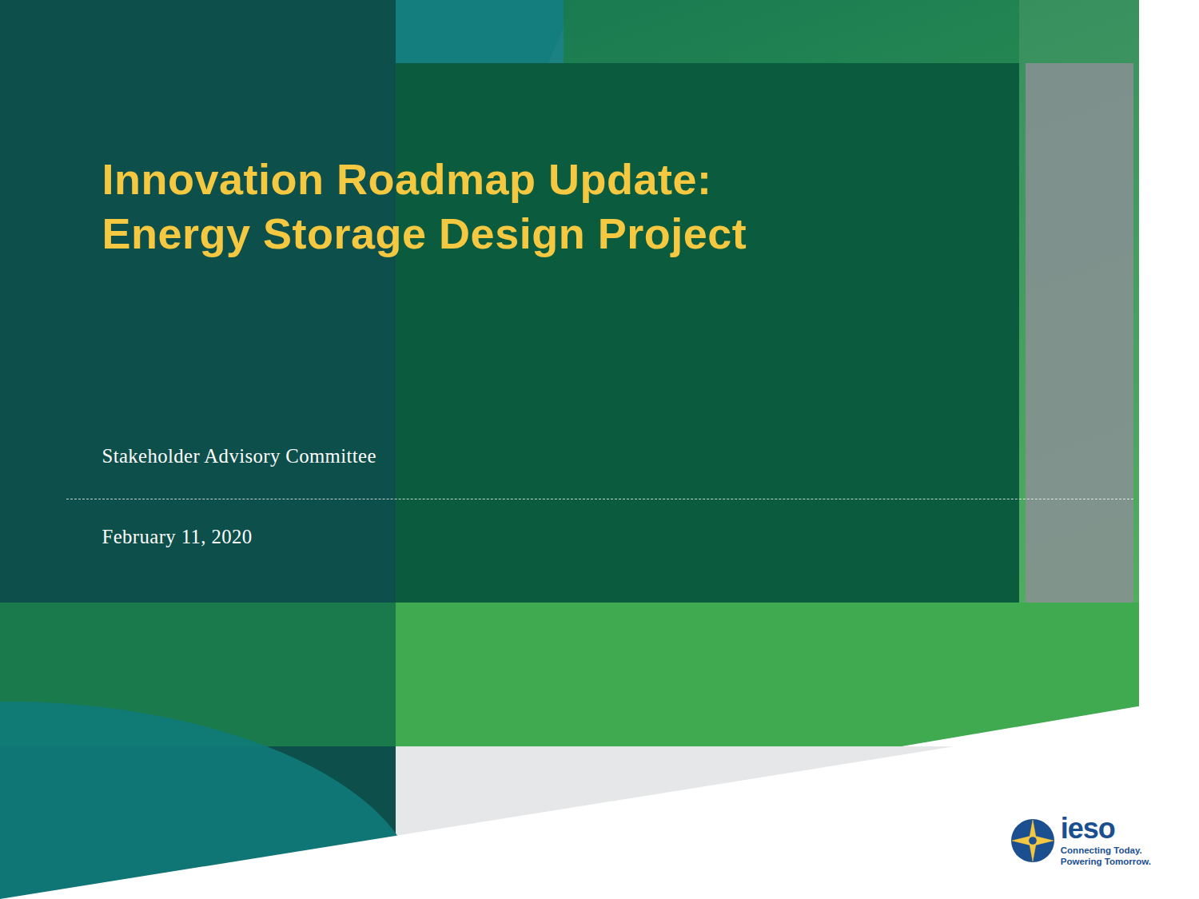Innovation Roadmap Update:
Energy Storage Design Project
Stakeholder Advisory Committee
February 11, 2020
ieso Connecting Today.
Powering Tomorrow.